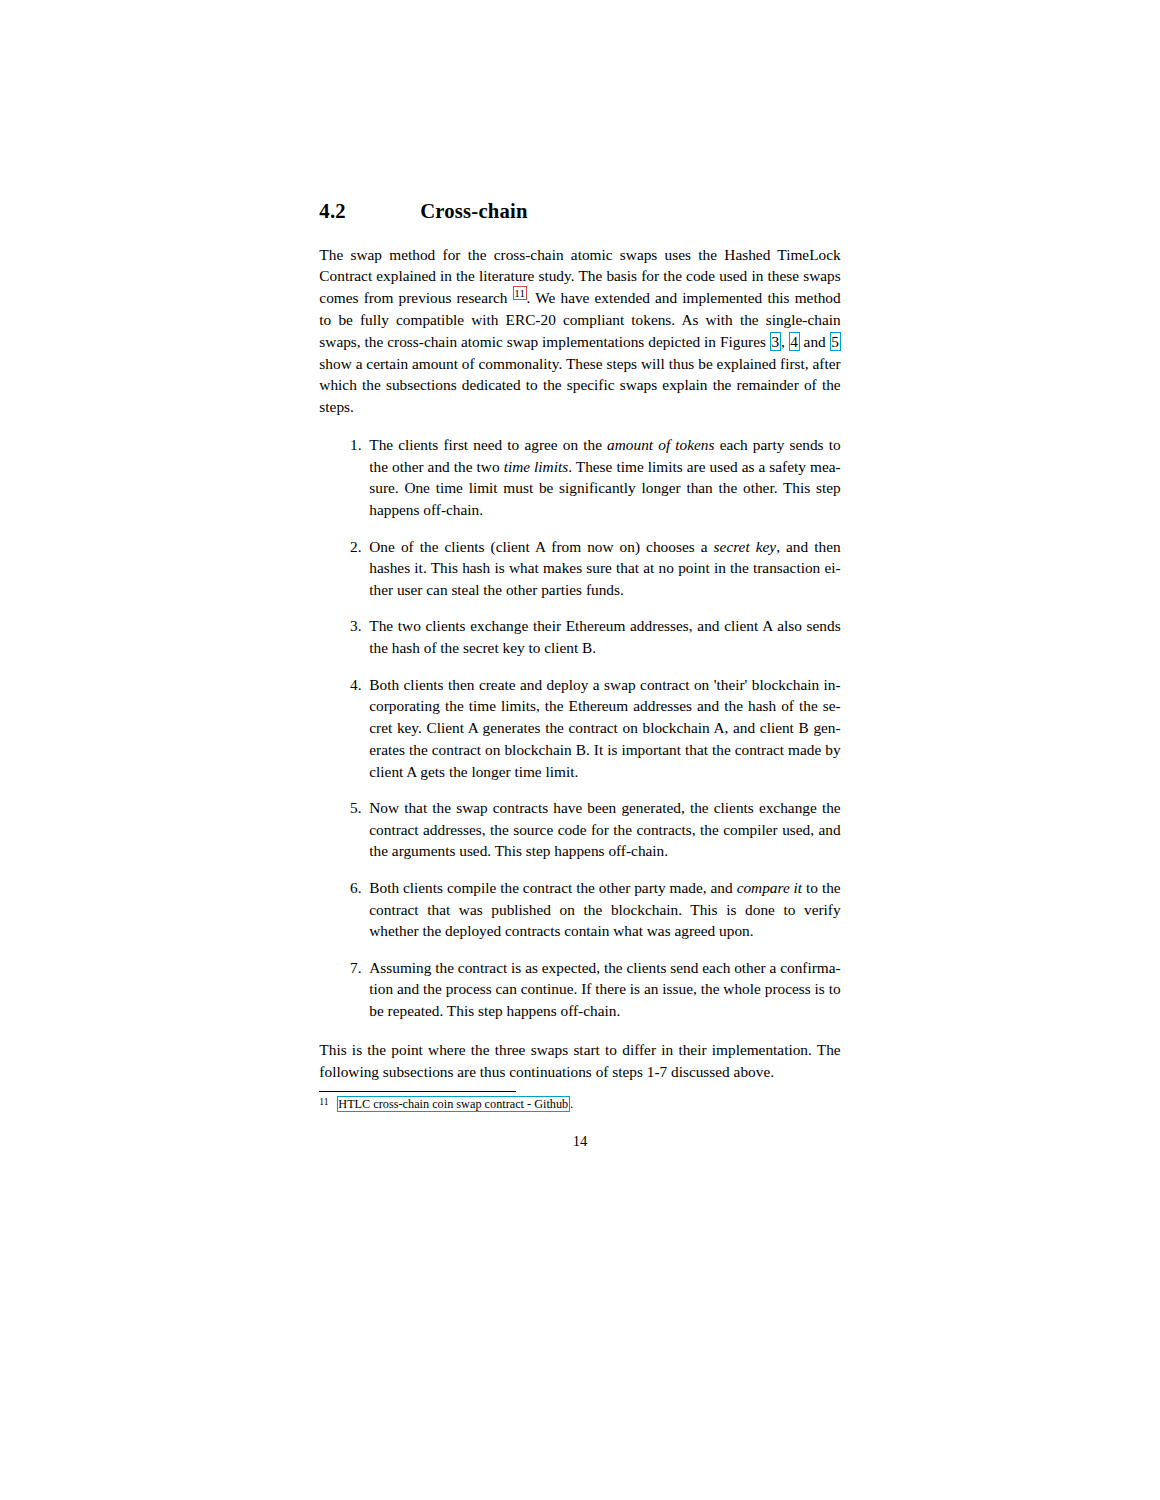4.2 Cross-chain
The swap method for the cross-chain atomic swaps uses the Hashed TimeLock Contract explained in the literature study. The basis for the code used in these swaps comes from previous research 11. We have extended and implemented this method to be fully compatible with ERC-20 compliant tokens. As with the single-chain swaps, the cross-chain atomic swap implementations depicted in Figures 3, 4 and 5 show a certain amount of commonality. These steps will thus be explained first, after which the subsections dedicated to the specific swaps explain the remainder of the steps.
The clients first need to agree on the amount of tokens each party sends to the other and the two time limits. These time limits are used as a safety measure. One time limit must be significantly longer than the other. This step happens off-chain.
One of the clients (client A from now on) chooses a secret key, and then hashes it. This hash is what makes sure that at no point in the transaction either user can steal the other parties funds.
The two clients exchange their Ethereum addresses, and client A also sends the hash of the secret key to client B.
Both clients then create and deploy a swap contract on 'their' blockchain incorporating the time limits, the Ethereum addresses and the hash of the secret key. Client A generates the contract on blockchain A, and client B generates the contract on blockchain B. It is important that the contract made by client A gets the longer time limit.
Now that the swap contracts have been generated, the clients exchange the contract addresses, the source code for the contracts, the compiler used, and the arguments used. This step happens off-chain.
Both clients compile the contract the other party made, and compare it to the contract that was published on the blockchain. This is done to verify whether the deployed contracts contain what was agreed upon.
Assuming the contract is as expected, the clients send each other a confirmation and the process can continue. If there is an issue, the whole process is to be repeated. This step happens off-chain.
This is the point where the three swaps start to differ in their implementation. The following subsections are thus continuations of steps 1-7 discussed above.
11 HTLC cross-chain coin swap contract - Github.
14